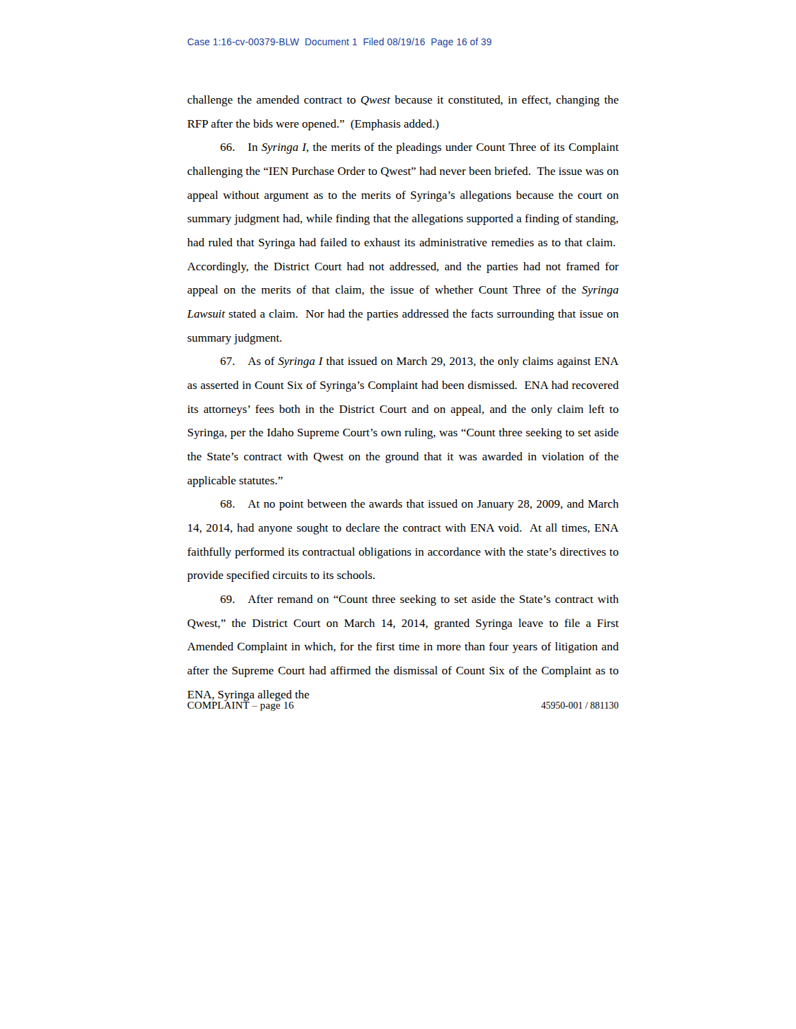Case 1:16-cv-00379-BLW Document 1 Filed 08/19/16 Page 16 of 39
challenge the amended contract to Qwest because it constituted, in effect, changing the RFP after the bids were opened.” (Emphasis added.)
66. In Syringa I, the merits of the pleadings under Count Three of its Complaint challenging the “IEN Purchase Order to Qwest” had never been briefed. The issue was on appeal without argument as to the merits of Syringa’s allegations because the court on summary judgment had, while finding that the allegations supported a finding of standing, had ruled that Syringa had failed to exhaust its administrative remedies as to that claim. Accordingly, the District Court had not addressed, and the parties had not framed for appeal on the merits of that claim, the issue of whether Count Three of the Syringa Lawsuit stated a claim. Nor had the parties addressed the facts surrounding that issue on summary judgment.
67. As of Syringa I that issued on March 29, 2013, the only claims against ENA as asserted in Count Six of Syringa’s Complaint had been dismissed. ENA had recovered its attorneys’ fees both in the District Court and on appeal, and the only claim left to Syringa, per the Idaho Supreme Court’s own ruling, was “Count three seeking to set aside the State’s contract with Qwest on the ground that it was awarded in violation of the applicable statutes.”
68. At no point between the awards that issued on January 28, 2009, and March 14, 2014, had anyone sought to declare the contract with ENA void. At all times, ENA faithfully performed its contractual obligations in accordance with the state’s directives to provide specified circuits to its schools.
69. After remand on “Count three seeking to set aside the State’s contract with Qwest,” the District Court on March 14, 2014, granted Syringa leave to file a First Amended Complaint in which, for the first time in more than four years of litigation and after the Supreme Court had affirmed the dismissal of Count Six of the Complaint as to ENA, Syringa alleged the
COMPLAINT – page 16 45950-001 / 881130